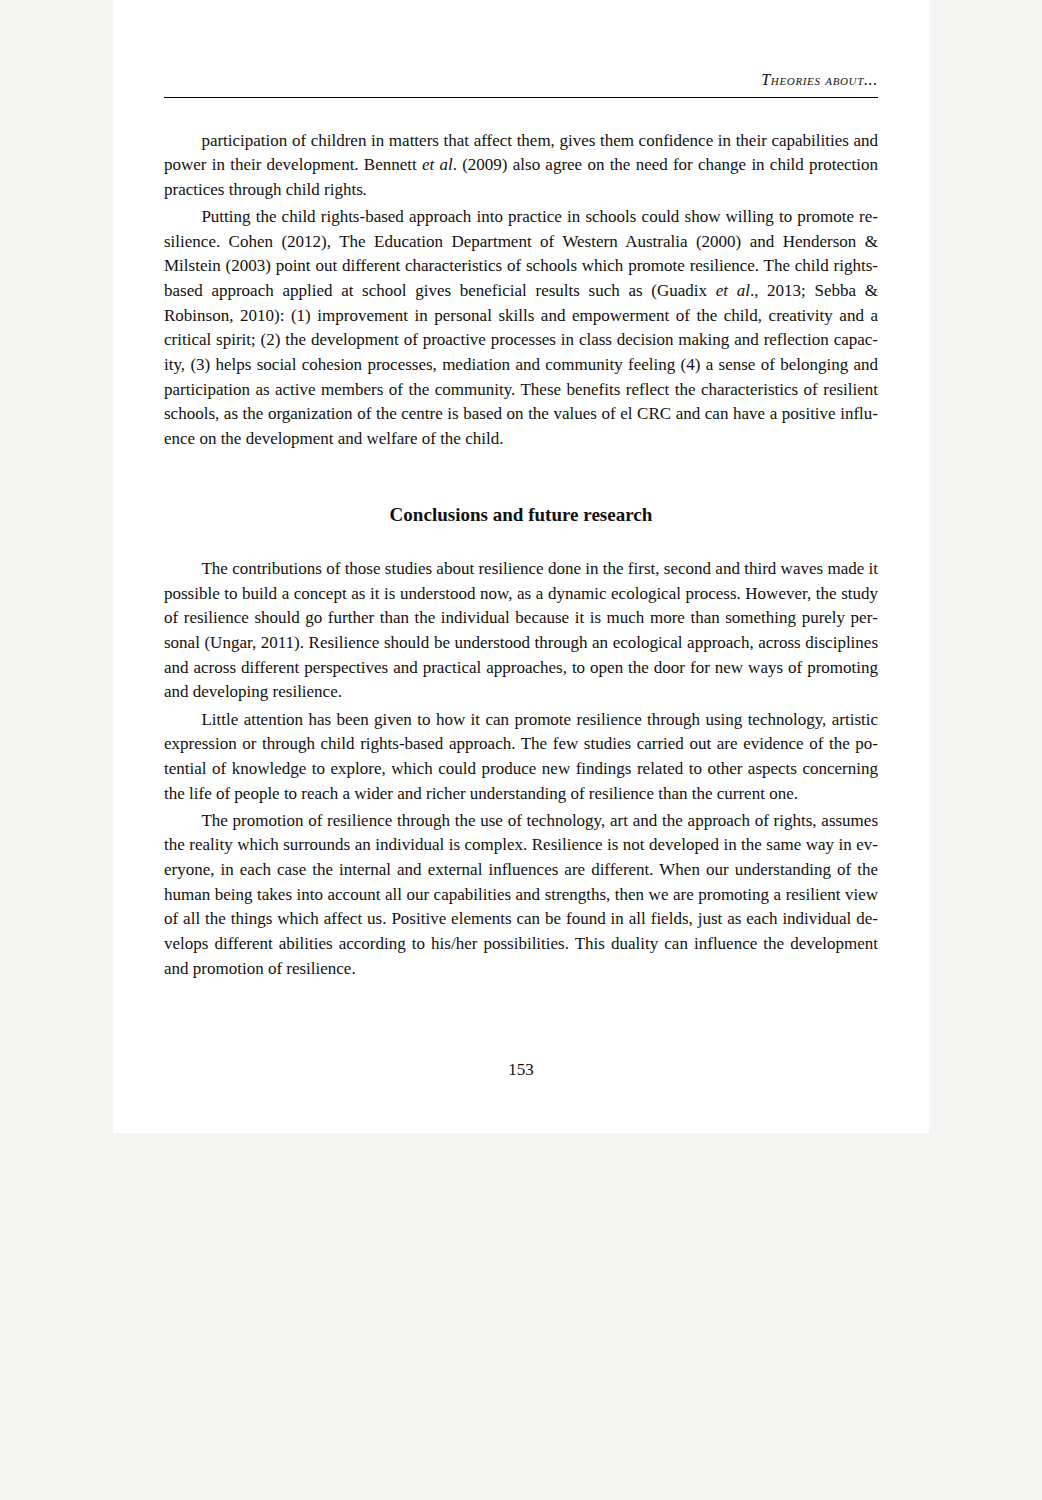Theories about...
participation of children in matters that affect them, gives them confidence in their capabilities and power in their development. Bennett et al. (2009) also agree on the need for change in child protection practices through child rights.
Putting the child rights-based approach into practice in schools could show willing to promote resilience. Cohen (2012), The Education Department of Western Australia (2000) and Henderson & Milstein (2003) point out different characteristics of schools which promote resilience. The child rights-based approach applied at school gives beneficial results such as (Guadix et al., 2013; Sebba & Robinson, 2010): (1) improvement in personal skills and empowerment of the child, creativity and a critical spirit; (2) the development of proactive processes in class decision making and reflection capacity, (3) helps social cohesion processes, mediation and community feeling (4) a sense of belonging and participation as active members of the community. These benefits reflect the characteristics of resilient schools, as the organization of the centre is based on the values of el CRC and can have a positive influence on the development and welfare of the child.
Conclusions and future research
The contributions of those studies about resilience done in the first, second and third waves made it possible to build a concept as it is understood now, as a dynamic ecological process. However, the study of resilience should go further than the individual because it is much more than something purely personal (Ungar, 2011). Resilience should be understood through an ecological approach, across disciplines and across different perspectives and practical approaches, to open the door for new ways of promoting and developing resilience.
Little attention has been given to how it can promote resilience through using technology, artistic expression or through child rights-based approach. The few studies carried out are evidence of the potential of knowledge to explore, which could produce new findings related to other aspects concerning the life of people to reach a wider and richer understanding of resilience than the current one.
The promotion of resilience through the use of technology, art and the approach of rights, assumes the reality which surrounds an individual is complex. Resilience is not developed in the same way in everyone, in each case the internal and external influences are different. When our understanding of the human being takes into account all our capabilities and strengths, then we are promoting a resilient view of all the things which affect us. Positive elements can be found in all fields, just as each individual develops different abilities according to his/her possibilities. This duality can influence the development and promotion of resilience.
153